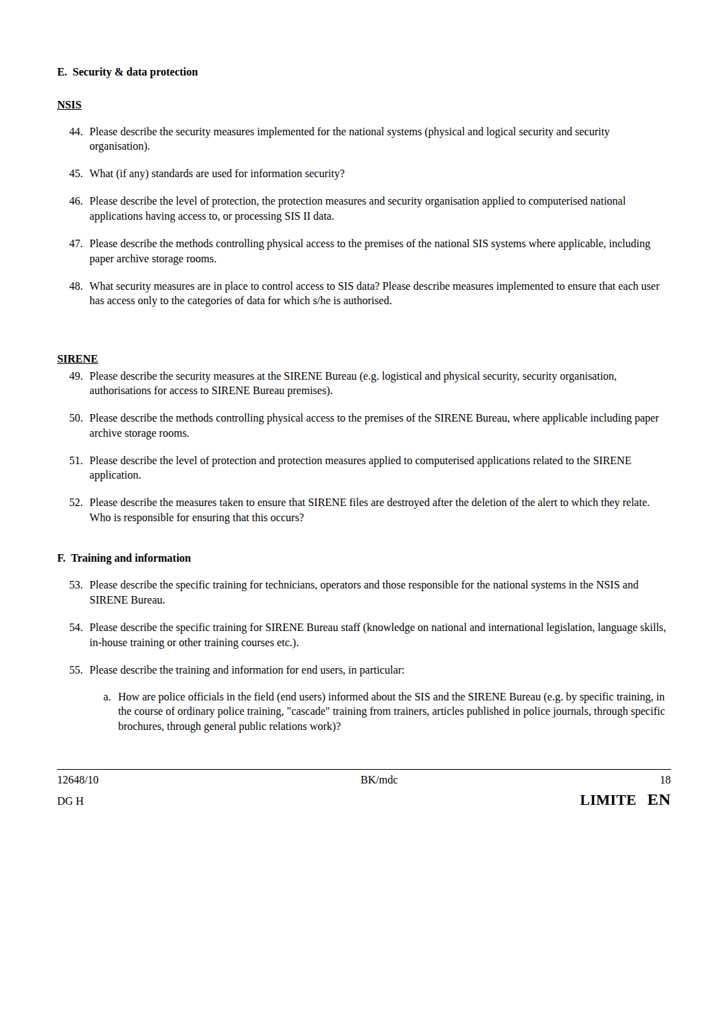E. Security & data protection
NSIS
Please describe the security measures implemented for the national systems (physical and logical security and security organisation).
What (if any) standards are used for information security?
Please describe the level of protection, the protection measures and security organisation applied to computerised national applications having access to, or processing SIS II data.
Please describe the methods controlling physical access to the premises of the national SIS systems where applicable, including paper archive storage rooms.
What security measures are in place to control access to SIS data? Please describe measures implemented to ensure that each user has access only to the categories of data for which s/he is authorised.
SIRENE
Please describe the security measures at the SIRENE Bureau (e.g. logistical and physical security, security organisation, authorisations for access to SIRENE Bureau premises).
Please describe the methods controlling physical access to the premises of the SIRENE Bureau, where applicable including paper archive storage rooms.
Please describe the level of protection and protection measures applied to computerised applications related to the SIRENE application.
Please describe the measures taken to ensure that SIRENE files are destroyed after the deletion of the alert to which they relate. Who is responsible for ensuring that this occurs?
F. Training and information
Please describe the specific training for technicians, operators and those responsible for the national systems in the NSIS and SIRENE Bureau.
Please describe the specific training for SIRENE Bureau staff (knowledge on national and international legislation, language skills, in-house training or other training courses etc.).
Please describe the training and information for end users, in particular:
How are police officials in the field (end users) informed about the SIS and the SIRENE Bureau (e.g. by specific training, in the course of ordinary police training, "cascade" training from trainers, articles published in police journals, through specific brochures, through general public relations work)?
12648/10
BK/mdc
18
DG H
LIMITE EN